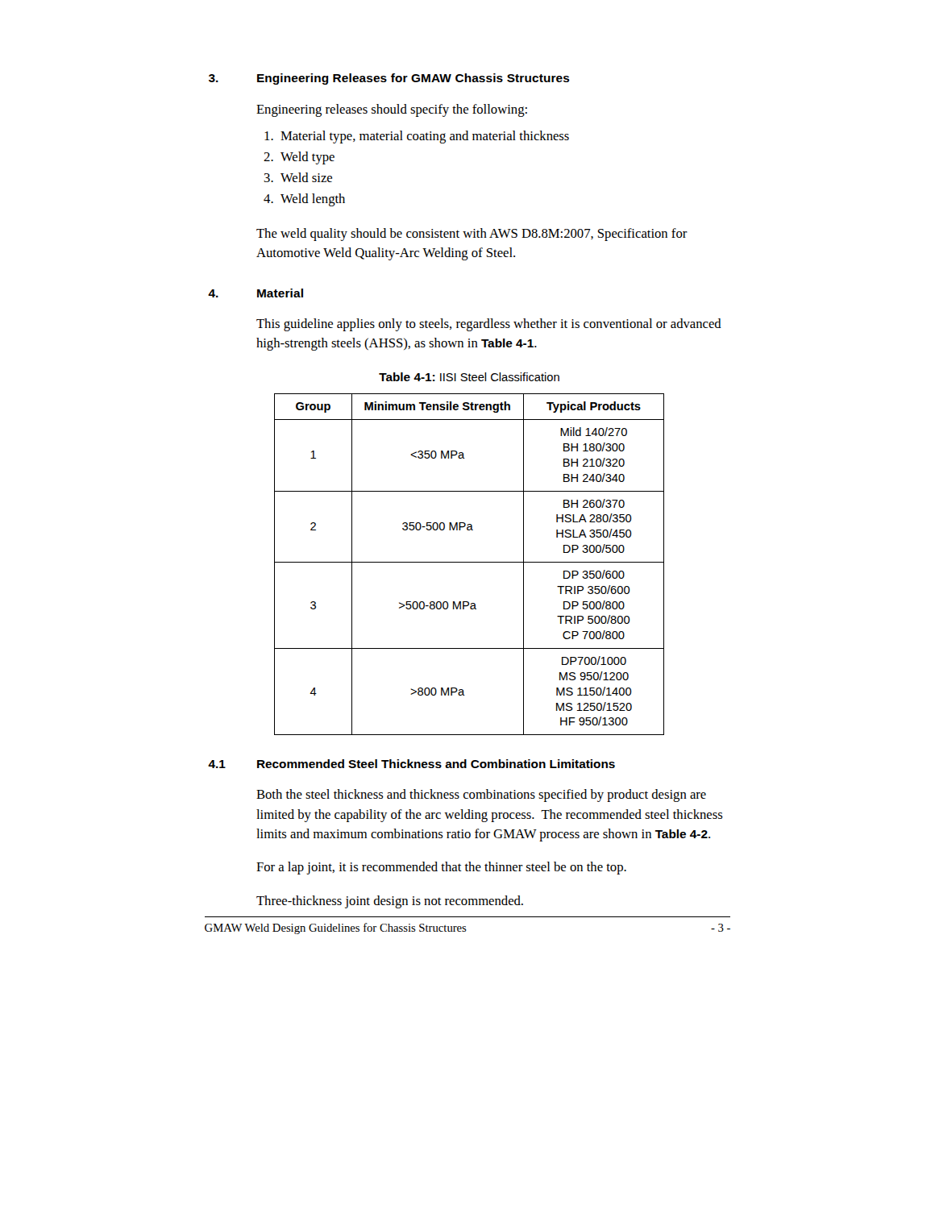3.
Engineering Releases for GMAW Chassis Structures
Engineering releases should specify the following:
Material type, material coating and material thickness
Weld type
Weld size
Weld length
The weld quality should be consistent with AWS D8.8M:2007, Specification for Automotive Weld Quality-Arc Welding of Steel.
4.
Material
This guideline applies only to steels, regardless whether it is conventional or advanced high-strength steels (AHSS), as shown in Table 4-1.
Table 4-1: IISI Steel Classification
| Group | Minimum Tensile Strength | Typical Products |
| --- | --- | --- |
| 1 | <350 MPa | Mild 140/270 BH 180/300 BH 210/320 BH 240/340 |
| 2 | 350-500 MPa | BH 260/370 HSLA 280/350 HSLA 350/450 DP 300/500 |
| 3 | >500-800 MPa | DP 350/600 TRIP 350/600 DP 500/800 TRIP 500/800 CP 700/800 |
| 4 | >800 MPa | DP700/1000 MS 950/1200 MS 1150/1400 MS 1250/1520 HF 950/1300 |
4.1
Recommended Steel Thickness and Combination Limitations
Both the steel thickness and thickness combinations specified by product design are limited by the capability of the arc welding process. The recommended steel thickness limits and maximum combinations ratio for GMAW process are shown in Table 4-2.
For a lap joint, it is recommended that the thinner steel be on the top.
Three-thickness joint design is not recommended.
GMAW Weld Design Guidelines for Chassis Structures
- 3 -